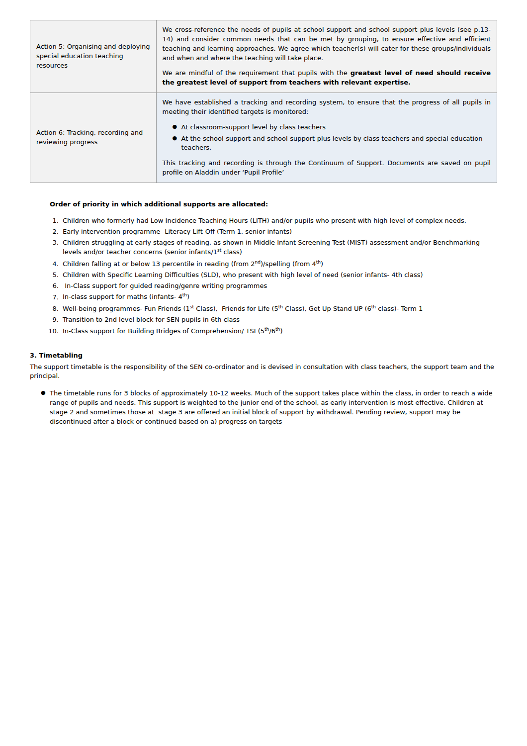| Action 5: Organising and deploying special education teaching resources | We cross-reference the needs of pupils at school support and school support plus levels (see p.13-14) and consider common needs that can be met by grouping, to ensure effective and efficient teaching and learning approaches. We agree which teacher(s) will cater for these groups/individuals and when and where the teaching will take place. We are mindful of the requirement that pupils with the greatest level of need should receive the greatest level of support from teachers with relevant expertise. |
| Action 6: Tracking, recording and reviewing progress | We have established a tracking and recording system, to ensure that the progress of all pupils in meeting their identified targets is monitored: At classroom-support level by class teachers At the school-support and school-support-plus levels by class teachers and special education teachers. This tracking and recording is through the Continuum of Support. Documents are saved on pupil profile on Aladdin under ‘Pupil Profile’ |
Order of priority in which additional supports are allocated:
Children who formerly had Low Incidence Teaching Hours (LITH) and/or pupils who present with high level of complex needs.
Early intervention programme- Literacy Lift-Off (Term 1, senior infants)
Children struggling at early stages of reading, as shown in Middle Infant Screening Test (MIST) assessment and/or Benchmarking levels and/or teacher concerns (senior infants/1st class)
Children falling at or below 13 percentile in reading (from 2nd)/spelling (from 4th)
Children with Specific Learning Difficulties (SLD), who present with high level of need (senior infants- 4th class)
In-Class support for guided reading/genre writing programmes
In-class support for maths (infants- 4th)
Well-being programmes- Fun Friends (1st Class), Friends for Life (5th Class), Get Up Stand UP (6th class)- Term 1
Transition to 2nd level block for SEN pupils in 6th class
In-Class support for Building Bridges of Comprehension/ TSI (5th/6th)
3. Timetabling
The support timetable is the responsibility of the SEN co-ordinator and is devised in consultation with class teachers, the support team and the principal.
The timetable runs for 3 blocks of approximately 10-12 weeks. Much of the support takes place within the class, in order to reach a wide range of pupils and needs. This support is weighted to the junior end of the school, as early intervention is most effective. Children at stage 2 and sometimes those at stage 3 are offered an initial block of support by withdrawal. Pending review, support may be discontinued after a block or continued based on a) progress on targets